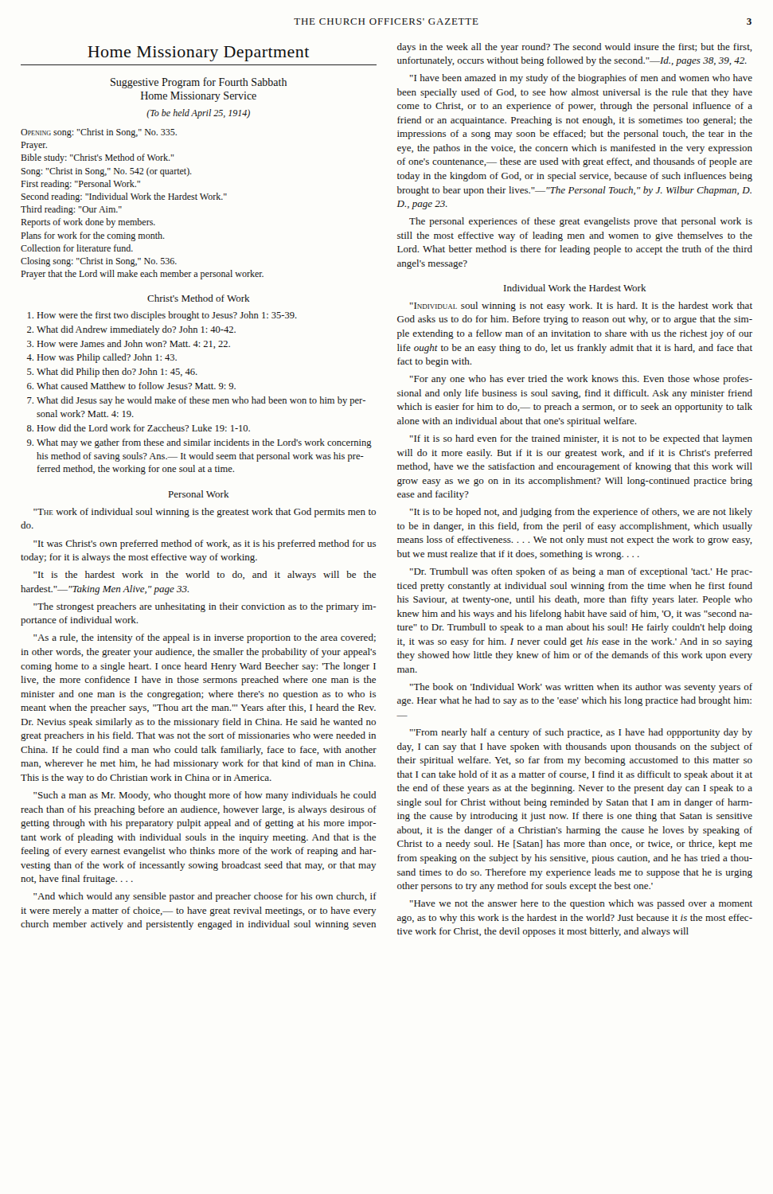THE CHURCH OFFICERS' GAZETTE 3
Home Missionary Department
Suggestive Program for Fourth Sabbath
Home Missionary Service
(To be held April 25, 1914)
Opening song: "Christ in Song," No. 335.
Prayer.
Bible study: "Christ's Method of Work."
Song: "Christ in Song," No. 542 (or quartet).
First reading: "Personal Work."
Second reading: "Individual Work the Hardest Work."
Third reading: "Our Aim."
Reports of work done by members.
Plans for work for the coming month.
Collection for literature fund.
Closing song: "Christ in Song," No. 536.
Prayer that the Lord will make each member a personal worker.
Christ's Method of Work
How were the first two disciples brought to Jesus? John 1: 35-39.
What did Andrew immediately do? John 1: 40-42.
How were James and John won? Matt. 4: 21, 22.
How was Philip called? John 1: 43.
What did Philip then do? John 1: 45, 46.
What caused Matthew to follow Jesus? Matt. 9: 9.
What did Jesus say he would make of these men who had been won to him by personal work? Matt. 4: 19.
How did the Lord work for Zaccheus? Luke 19: 1-10.
What may we gather from these and similar incidents in the Lord's work concerning his method of saving souls? Ans.— It would seem that personal work was his preferred method, the working for one soul at a time.
Personal Work
"The work of individual soul winning is the greatest work that God permits men to do.
"It was Christ's own preferred method of work, as it is his preferred method for us today; for it is always the most effective way of working.
"It is the hardest work in the world to do, and it always will be the hardest."—"Taking Men Alive," page 33.
"The strongest preachers are unhesitating in their conviction as to the primary importance of individual work.
"As a rule, the intensity of the appeal is in inverse proportion to the area covered; in other words, the greater your audience, the smaller the probability of your appeal's coming home to a single heart. I once heard Henry Ward Beecher say: 'The longer I live, the more confidence I have in those sermons preached where one man is the minister and one man is the congregation; where there's no question as to who is meant when the preacher says, "Thou art the man."' Years after this, I heard the Rev. Dr. Nevius speak similarly as to the missionary field in China. He said he wanted no great preachers in his field. That was not the sort of missionaries who were needed in China. If he could find a man who could talk familiarly, face to face, with another man, wherever he met him, he had missionary work for that kind of man in China. This is the way to do Christian work in China or in America.
"Such a man as Mr. Moody, who thought more of how many individuals he could reach than of his preaching before an audience, however large, is always desirous of getting through with his preparatory pulpit appeal and of getting at his more important work of pleading with individual souls in the inquiry meeting. And that is the feeling of every earnest evangelist who thinks more of the work of reaping and harvesting than of the work of incessantly sowing broadcast seed that may, or that may not, have final fruitage. . . .
"And which would any sensible pastor and preacher choose for his own church, if it were merely a matter of choice,— to have great revival meetings, or to have every church member actively and persistently engaged in individual soul winning seven days in the week all the year round? The second would insure the first; but the first, unfortunately, occurs without being followed by the second."—Id., pages 38, 39, 42.
"I have been amazed in my study of the biographies of men and women who have been specially used of God, to see how almost universal is the rule that they have come to Christ, or to an experience of power, through the personal influence of a friend or an acquaintance. Preaching is not enough, it is sometimes too general; the impressions of a song may soon be effaced; but the personal touch, the tear in the eye, the pathos in the voice, the concern which is manifested in the very expression of one's countenance,— these are used with great effect, and thousands of people are today in the kingdom of God, or in special service, because of such influences being brought to bear upon their lives."—"The Personal Touch," by J. Wilbur Chapman, D. D., page 23.
The personal experiences of these great evangelists prove that personal work is still the most effective way of leading men and women to give themselves to the Lord. What better method is there for leading people to accept the truth of the third angel's message?
Individual Work the Hardest Work
"Individual soul winning is not easy work. It is hard. It is the hardest work that God asks us to do for him. Before trying to reason out why, or to argue that the simple extending to a fellow man of an invitation to share with us the richest joy of our life ought to be an easy thing to do, let us frankly admit that it is hard, and face that fact to begin with.
"For any one who has ever tried the work knows this. Even those whose professional and only life business is soul saving, find it difficult. Ask any minister friend which is easier for him to do,— to preach a sermon, or to seek an opportunity to talk alone with an individual about that one's spiritual welfare.
"If it is so hard even for the trained minister, it is not to be expected that laymen will do it more easily. But if it is our greatest work, and if it is Christ's preferred method, have we the satisfaction and encouragement of knowing that this work will grow easy as we go on in its accomplishment? Will long-continued practice bring ease and facility?
"It is to be hoped not, and judging from the experience of others, we are not likely to be in danger, in this field, from the peril of easy accomplishment, which usually means loss of effectiveness. . . . We not only must not expect the work to grow easy, but we must realize that if it does, something is wrong. . . .
"Dr. Trumbull was often spoken of as being a man of exceptional 'tact.' He practiced pretty constantly at individual soul winning from the time when he first found his Saviour, at twenty-one, until his death, more than fifty years later. People who knew him and his ways and his lifelong habit have said of him, 'O, it was "second nature" to Dr. Trumbull to speak to a man about his soul! He fairly couldn't help doing it, it was so easy for him. I never could get his ease in the work.' And in so saying they showed how little they knew of him or of the demands of this work upon every man.
"The book on 'Individual Work' was written when its author was seventy years of age. Hear what he had to say as to the 'ease' which his long practice had brought him: —
"'From nearly half a century of such practice, as I have had oppportunity day by day, I can say that I have spoken with thousands upon thousands on the subject of their spiritual welfare. Yet, so far from my becoming accustomed to this matter so that I can take hold of it as a matter of course, I find it as difficult to speak about it at the end of these years as at the beginning. Never to the present day can I speak to a single soul for Christ without being reminded by Satan that I am in danger of harming the cause by introducing it just now. If there is one thing that Satan is sensitive about, it is the danger of a Christian's harming the cause he loves by speaking of Christ to a needy soul. He [Satan] has more than once, or twice, or thrice, kept me from speaking on the subject by his sensitive, pious caution, and he has tried a thousand times to do so. Therefore my experience leads me to suppose that he is urging other persons to try any method for souls except the best one.'
"Have we not the answer here to the question which was passed over a moment ago, as to why this work is the hardest in the world? Just because it is the most effective work for Christ, the devil opposes it most bitterly, and always will